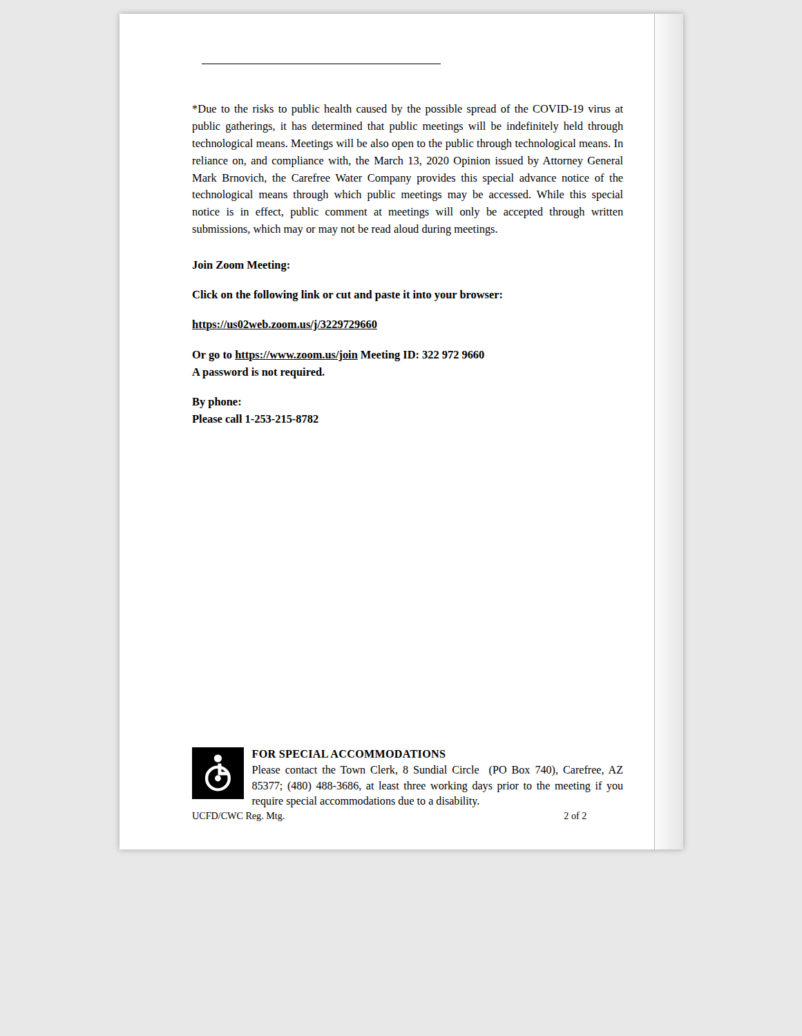*Due to the risks to public health caused by the possible spread of the COVID-19 virus at public gatherings, it has determined that public meetings will be indefinitely held through technological means. Meetings will be also open to the public through technological means. In reliance on, and compliance with, the March 13, 2020 Opinion issued by Attorney General Mark Brnovich, the Carefree Water Company provides this special advance notice of the technological means through which public meetings may be accessed. While this special notice is in effect, public comment at meetings will only be accepted through written submissions, which may or may not be read aloud during meetings.
Join Zoom Meeting:
Click on the following link or cut and paste it into your browser:
https://us02web.zoom.us/j/3229729660
Or go to https://www.zoom.us/join Meeting ID: 322 972 9660
A password is not required.
By phone:
Please call 1-253-215-8782
FOR SPECIAL ACCOMMODATIONS
Please contact the Town Clerk, 8 Sundial Circle (PO Box 740), Carefree, AZ 85377; (480) 488-3686, at least three working days prior to the meeting if you require special accommodations due to a disability.
UCFD/CWC Reg. Mtg.
2 of 2